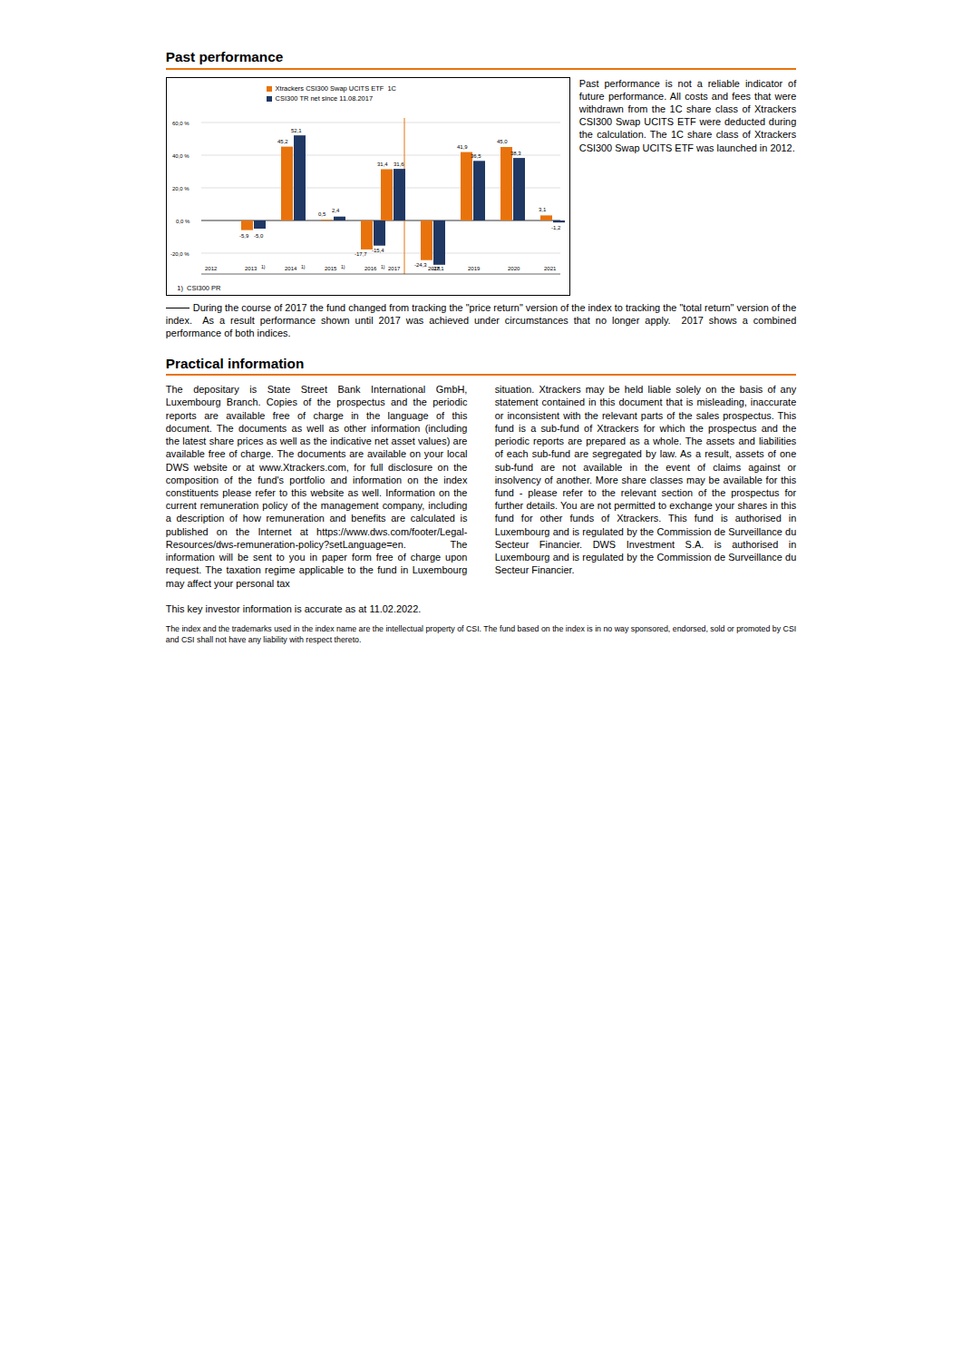Past performance
Xtrackers CSI300 Swap UCITS ETF 1C
CSI300 TR net since 11.08.2017
60,0 % 40,0 % 20,0 % 0,0 % -20,0 % -5,9 -5,0 45,2 52,1 0,5 2,4 -17,7 -15,4 31,4 31,6 -24,3 -27,1 41,9 36,5 45,0 38,3 3,1 -1,2 2012 2013 1) 2014 1) 2015 1) 2016 1) 2017 2018 2019 2020 2021
1) CSI300 PR
Past performance is not a reliable indicator of future performance. All costs and fees that were withdrawn from the 1C share class of Xtrackers CSI300 Swap UCITS ETF were deducted during the calculation. The 1C share class of Xtrackers CSI300 Swap UCITS ETF was launched in 2012.
During the course of 2017 the fund changed from tracking the "price return" version of the index to tracking the "total return" version of the index. As a result performance shown until 2017 was achieved under circumstances that no longer apply. 2017 shows a combined performance of both indices.
Practical information
The depositary is State Street Bank International GmbH, Luxembourg Branch. Copies of the prospectus and the periodic reports are available free of charge in the language of this document. The documents as well as other information (including the latest share prices as well as the indicative net asset values) are available free of charge. The documents are available on your local DWS website or at www.Xtrackers.com, for full disclosure on the composition of the fund's portfolio and information on the index constituents please refer to this website as well. Information on the current remuneration policy of the management company, including a description of how remuneration and benefits are calculated is published on the Internet at https://www.dws.com/footer/Legal-Resources/dws-remuneration-policy?setLanguage=en. The information will be sent to you in paper form free of charge upon request. The taxation regime applicable to the fund in Luxembourg may affect your personal tax
situation. Xtrackers may be held liable solely on the basis of any statement contained in this document that is misleading, inaccurate or inconsistent with the relevant parts of the sales prospectus. This fund is a sub-fund of Xtrackers for which the prospectus and the periodic reports are prepared as a whole. The assets and liabilities of each sub-fund are segregated by law. As a result, assets of one sub-fund are not available in the event of claims against or insolvency of another. More share classes may be available for this fund - please refer to the relevant section of the prospectus for further details. You are not permitted to exchange your shares in this fund for other funds of Xtrackers. This fund is authorised in Luxembourg and is regulated by the Commission de Surveillance du Secteur Financier. DWS Investment S.A. is authorised in Luxembourg and is regulated by the Commission de Surveillance du Secteur Financier.
This key investor information is accurate as at 11.02.2022.
The index and the trademarks used in the index name are the intellectual property of CSI. The fund based on the index is in no way sponsored, endorsed, sold or promoted by CSI and CSI shall not have any liability with respect thereto.